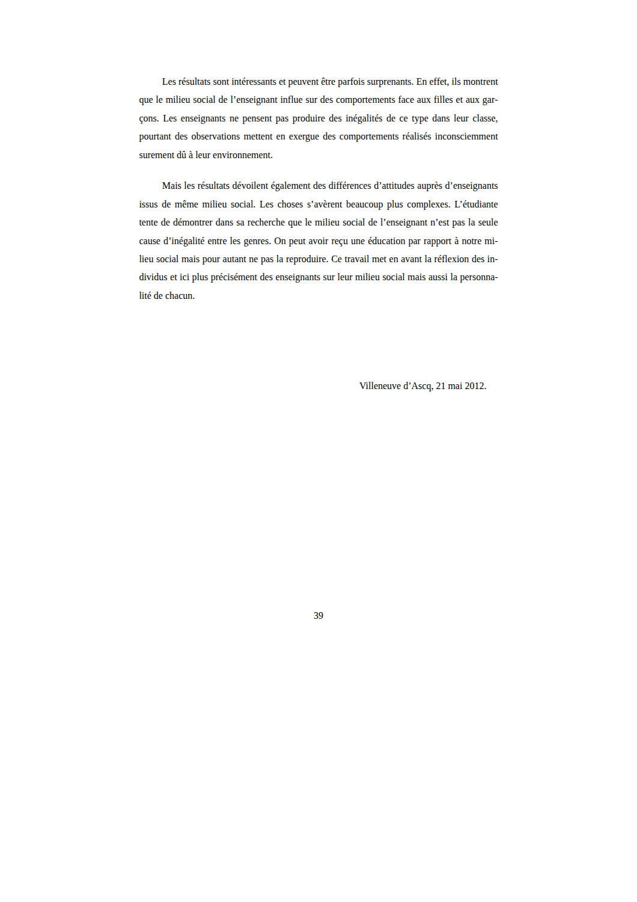Les résultats sont intéressants et peuvent être parfois surprenants. En effet, ils montrent que le milieu social de l’enseignant influe sur des comportements face aux filles et aux garçons. Les enseignants ne pensent pas produire des inégalités de ce type dans leur classe, pourtant des observations mettent en exergue des comportements réalisés inconsciemment surement dû à leur environnement.
Mais les résultats dévoilent également des différences d’attitudes auprès d’enseignants issus de même milieu social. Les choses s’avèrent beaucoup plus complexes. L’étudiante tente de démontrer dans sa recherche que le milieu social de l’enseignant n’est pas la seule cause d’inégalité entre les genres. On peut avoir reçu une éducation par rapport à notre milieu social mais pour autant ne pas la reproduire. Ce travail met en avant la réflexion des individus et ici plus précisément des enseignants sur leur milieu social mais aussi la personnalité de chacun.
Villeneuve d’Ascq, 21 mai 2012.
39